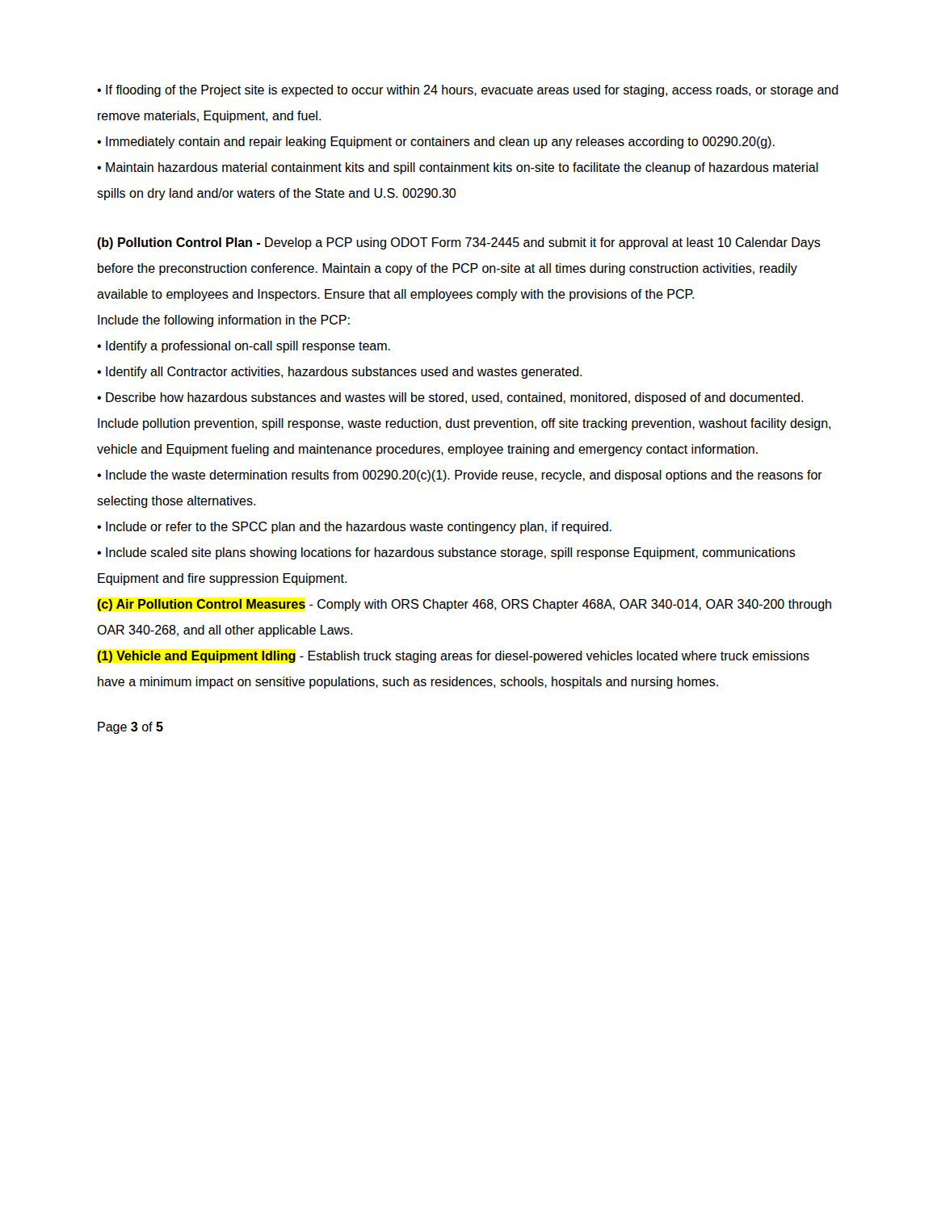• If flooding of the Project site is expected to occur within 24 hours, evacuate areas used for staging, access roads, or storage and remove materials, Equipment, and fuel.
• Immediately contain and repair leaking Equipment or containers and clean up any releases according to 00290.20(g).
• Maintain hazardous material containment kits and spill containment kits on-site to facilitate the cleanup of hazardous material spills on dry land and/or waters of the State and U.S. 00290.30
(b) Pollution Control Plan - Develop a PCP using ODOT Form 734-2445 and submit it for approval at least 10 Calendar Days before the preconstruction conference. Maintain a copy of the PCP on-site at all times during construction activities, readily available to employees and Inspectors. Ensure that all employees comply with the provisions of the PCP.
Include the following information in the PCP:
• Identify a professional on-call spill response team.
• Identify all Contractor activities, hazardous substances used and wastes generated.
• Describe how hazardous substances and wastes will be stored, used, contained, monitored, disposed of and documented. Include pollution prevention, spill response, waste reduction, dust prevention, off site tracking prevention, washout facility design, vehicle and Equipment fueling and maintenance procedures, employee training and emergency contact information.
• Include the waste determination results from 00290.20(c)(1). Provide reuse, recycle, and disposal options and the reasons for selecting those alternatives.
• Include or refer to the SPCC plan and the hazardous waste contingency plan, if required.
• Include scaled site plans showing locations for hazardous substance storage, spill response Equipment, communications Equipment and fire suppression Equipment.
(c) Air Pollution Control Measures - Comply with ORS Chapter 468, ORS Chapter 468A, OAR 340-014, OAR 340-200 through OAR 340-268, and all other applicable Laws.
(1) Vehicle and Equipment Idling - Establish truck staging areas for diesel-powered vehicles located where truck emissions have a minimum impact on sensitive populations, such as residences, schools, hospitals and nursing homes.
Page 3 of 5